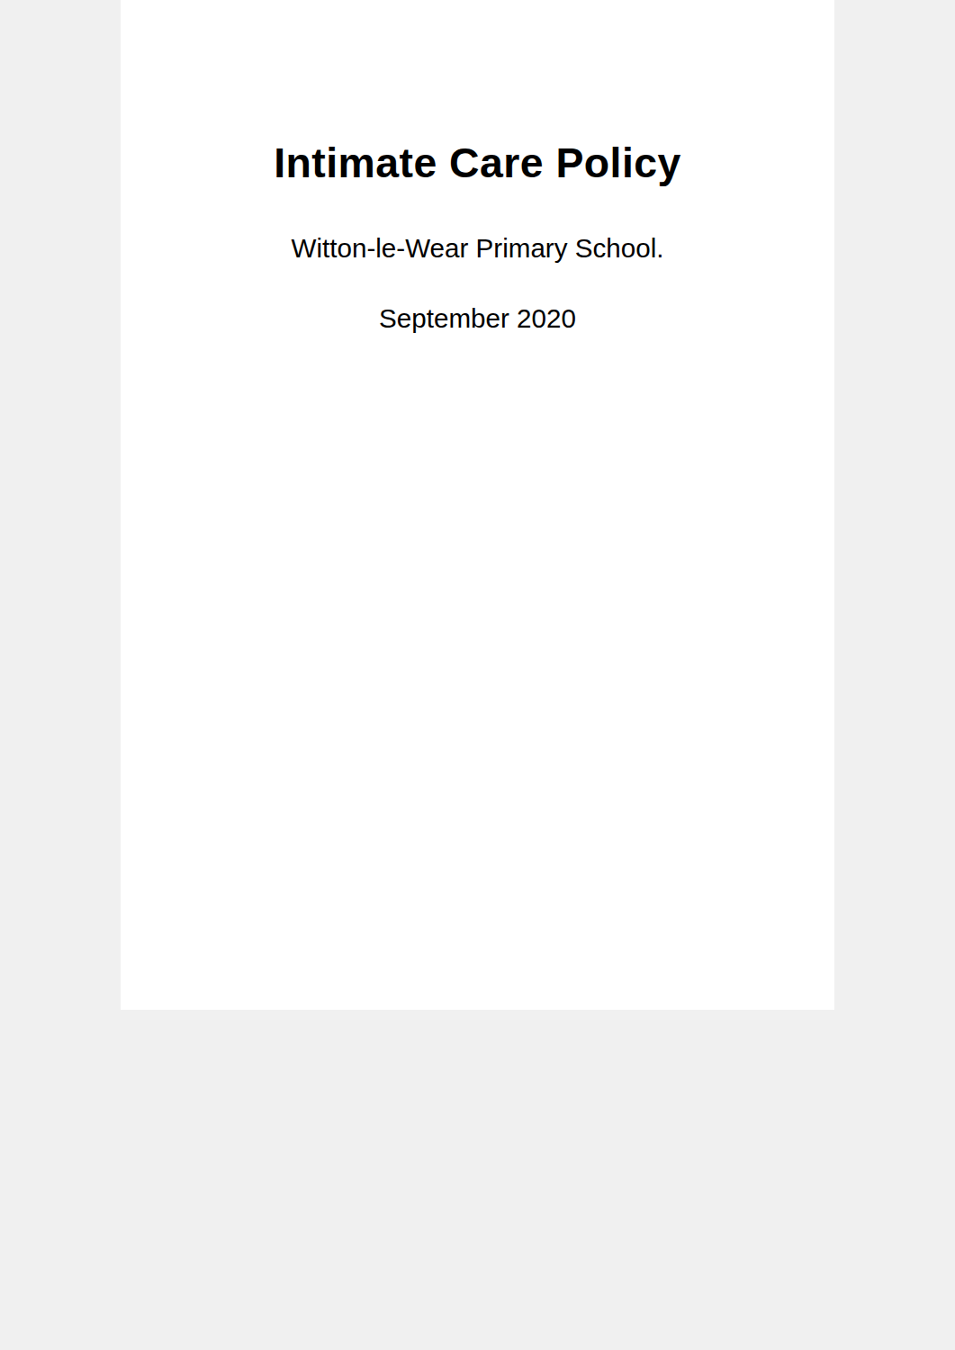Intimate Care Policy
Witton-le-Wear Primary School.
September 2020